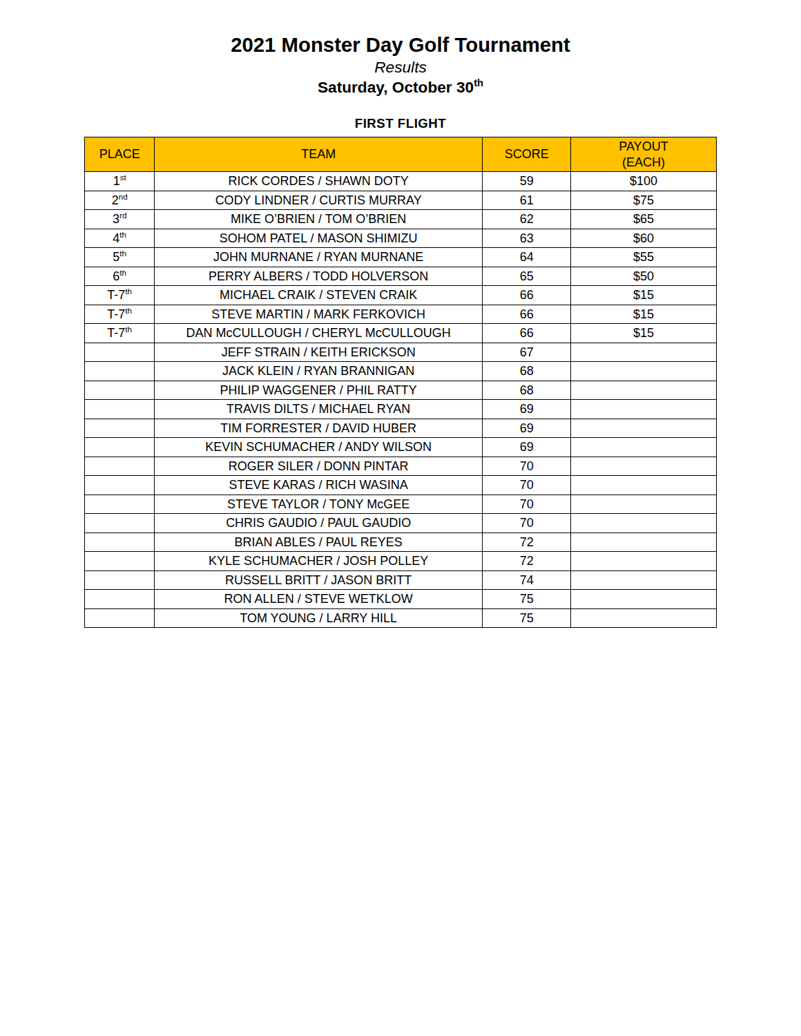2021 Monster Day Golf Tournament
Results
Saturday, October 30th
FIRST FLIGHT
| PLACE | TEAM | SCORE | PAYOUT (EACH) |
| --- | --- | --- | --- |
| 1 st | RICK CORDES / SHAWN DOTY | 59 | $100 |
| 2 nd | CODY LINDNER / CURTIS MURRAY | 61 | $75 |
| 3 rd | MIKE O’BRIEN / TOM O’BRIEN | 62 | $65 |
| 4 th | SOHOM PATEL / MASON SHIMIZU | 63 | $60 |
| 5 th | JOHN MURNANE / RYAN MURNANE | 64 | $55 |
| 6 th | PERRY ALBERS / TODD HOLVERSON | 65 | $50 |
| T-7 th | MICHAEL CRAIK / STEVEN CRAIK | 66 | $15 |
| T-7 th | STEVE MARTIN / MARK FERKOVICH | 66 | $15 |
| T-7 th | DAN McCULLOUGH / CHERYL McCULLOUGH | 66 | $15 |
| | JEFF STRAIN / KEITH ERICKSON | 67 | |
| | JACK KLEIN / RYAN BRANNIGAN | 68 | |
| | PHILIP WAGGENER / PHIL RATTY | 68 | |
| | TRAVIS DILTS / MICHAEL RYAN | 69 | |
| | TIM FORRESTER / DAVID HUBER | 69 | |
| | KEVIN SCHUMACHER / ANDY WILSON | 69 | |
| | ROGER SILER / DONN PINTAR | 70 | |
| | STEVE KARAS / RICH WASINA | 70 | |
| | STEVE TAYLOR / TONY McGEE | 70 | |
| | CHRIS GAUDIO / PAUL GAUDIO | 70 | |
| | BRIAN ABLES / PAUL REYES | 72 | |
| | KYLE SCHUMACHER / JOSH POLLEY | 72 | |
| | RUSSELL BRITT / JASON BRITT | 74 | |
| | RON ALLEN / STEVE WETKLOW | 75 | |
| | TOM YOUNG / LARRY HILL | 75 | |